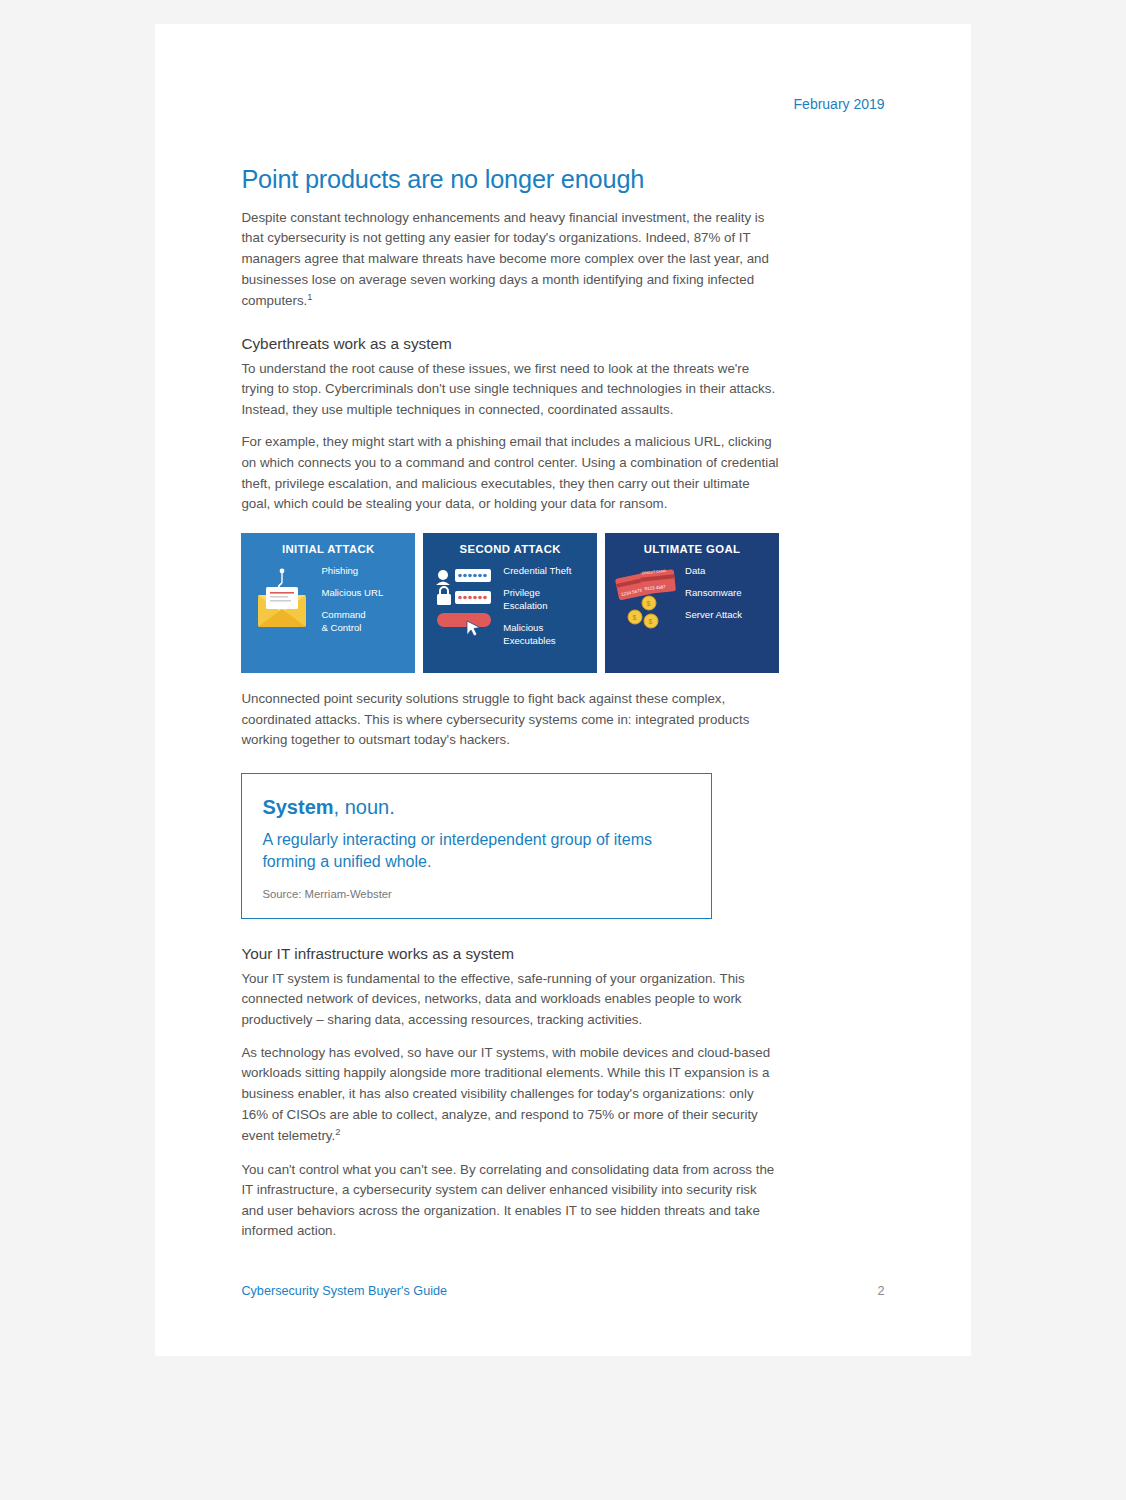February 2019
Point products are no longer enough
Despite constant technology enhancements and heavy financial investment, the reality is that cybersecurity is not getting any easier for today's organizations. Indeed, 87% of IT managers agree that malware threats have become more complex over the last year, and businesses lose on average seven working days a month identifying and fixing infected computers.1
Cyberthreats work as a system
To understand the root cause of these issues, we first need to look at the threats we're trying to stop. Cybercriminals don't use single techniques and technologies in their attacks. Instead, they use multiple techniques in connected, coordinated assaults.
For example, they might start with a phishing email that includes a malicious URL, clicking on which connects you to a command and control center. Using a combination of credential theft, privilege escalation, and malicious executables, they then carry out their ultimate goal, which could be stealing your data, or holding your data for ransom.
INITIAL ATTACK
Phishing
Malicious URL
Command
& Control
SECOND ATTACK
Credential Theft
Privilege
Escalation
Malicious
Executables
ULTIMATE GOAL
1234 5678 CREDIT CARD 9123 4567 $ $ $
Data
Ransomware
Server Attack
Unconnected point security solutions struggle to fight back against these complex, coordinated attacks. This is where cybersecurity systems come in: integrated products working together to outsmart today's hackers.
System, noun.
A regularly interacting or interdependent group of items forming a unified whole.
Source: Merriam-Webster
Your IT infrastructure works as a system
Your IT system is fundamental to the effective, safe-running of your organization. This connected network of devices, networks, data and workloads enables people to work productively – sharing data, accessing resources, tracking activities.
As technology has evolved, so have our IT systems, with mobile devices and cloud-based workloads sitting happily alongside more traditional elements. While this IT expansion is a business enabler, it has also created visibility challenges for today's organizations: only 16% of CISOs are able to collect, analyze, and respond to 75% or more of their security event telemetry.2
You can't control what you can't see. By correlating and consolidating data from across the IT infrastructure, a cybersecurity system can deliver enhanced visibility into security risk and user behaviors across the organization. It enables IT to see hidden threats and take informed action.
Cybersecurity System Buyer's Guide
2